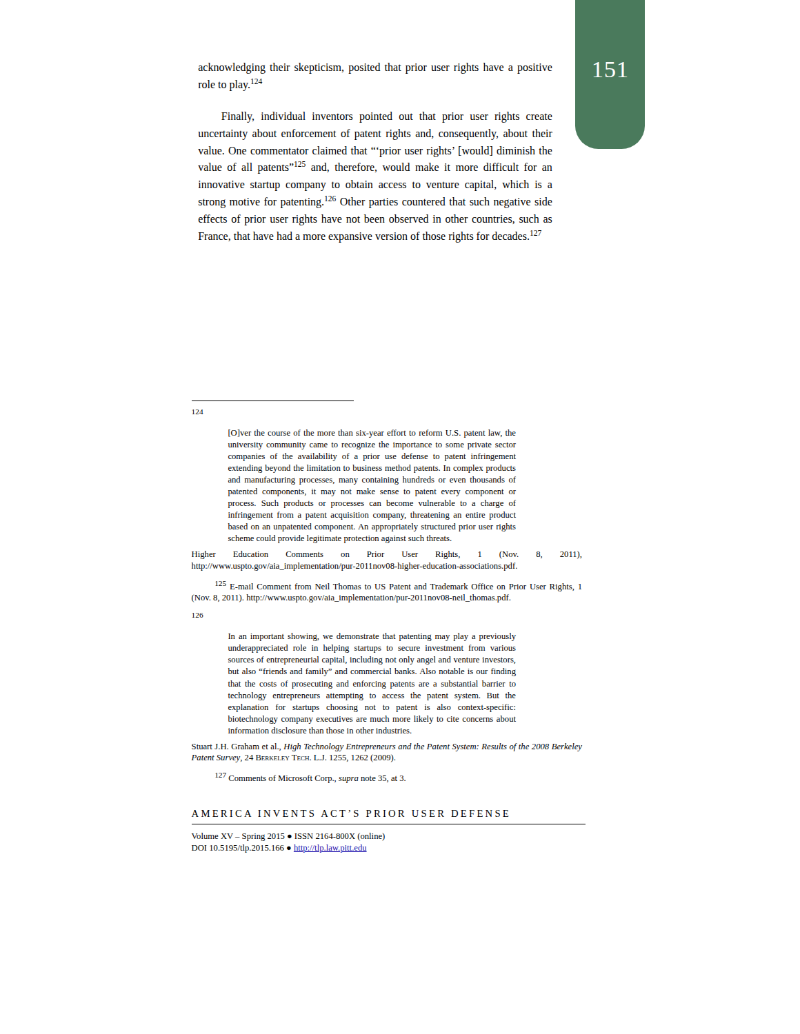151
acknowledging their skepticism, posited that prior user rights have a positive role to play.124
Finally, individual inventors pointed out that prior user rights create uncertainty about enforcement of patent rights and, consequently, about their value. One commentator claimed that “‘prior user rights’ [would] diminish the value of all patents”125 and, therefore, would make it more difficult for an innovative startup company to obtain access to venture capital, which is a strong motive for patenting.126 Other parties countered that such negative side effects of prior user rights have not been observed in other countries, such as France, that have had a more expansive version of those rights for decades.127
124
[O]ver the course of the more than six-year effort to reform U.S. patent law, the university community came to recognize the importance to some private sector companies of the availability of a prior use defense to patent infringement extending beyond the limitation to business method patents. In complex products and manufacturing processes, many containing hundreds or even thousands of patented components, it may not make sense to patent every component or process. Such products or processes can become vulnerable to a charge of infringement from a patent acquisition company, threatening an entire product based on an unpatented component. An appropriately structured prior user rights scheme could provide legitimate protection against such threats.
Higher Education Comments on Prior User Rights, 1 (Nov. 8, 2011), http://www.uspto.gov/aia_implementation/pur-2011nov08-higher-education-associations.pdf.
125 E-mail Comment from Neil Thomas to US Patent and Trademark Office on Prior User Rights, 1 (Nov. 8, 2011). http://www.uspto.gov/aia_implementation/pur-2011nov08-neil_thomas.pdf.
126
In an important showing, we demonstrate that patenting may play a previously underappreciated role in helping startups to secure investment from various sources of entrepreneurial capital, including not only angel and venture investors, but also “friends and family” and commercial banks. Also notable is our finding that the costs of prosecuting and enforcing patents are a substantial barrier to technology entrepreneurs attempting to access the patent system. But the explanation for startups choosing not to patent is also context-specific: biotechnology company executives are much more likely to cite concerns about information disclosure than those in other industries.
Stuart J.H. Graham et al., High Technology Entrepreneurs and the Patent System: Results of the 2008 Berkeley Patent Survey, 24 Berkeley Tech. L.J. 1255, 1262 (2009).
127 Comments of Microsoft Corp., supra note 35, at 3.
America Invents Act’s Prior User Defense
Volume XV – Spring 2015 ● ISSN 2164-800X (online)
DOI 10.5195/tlp.2015.166 ● http://tlp.law.pitt.edu